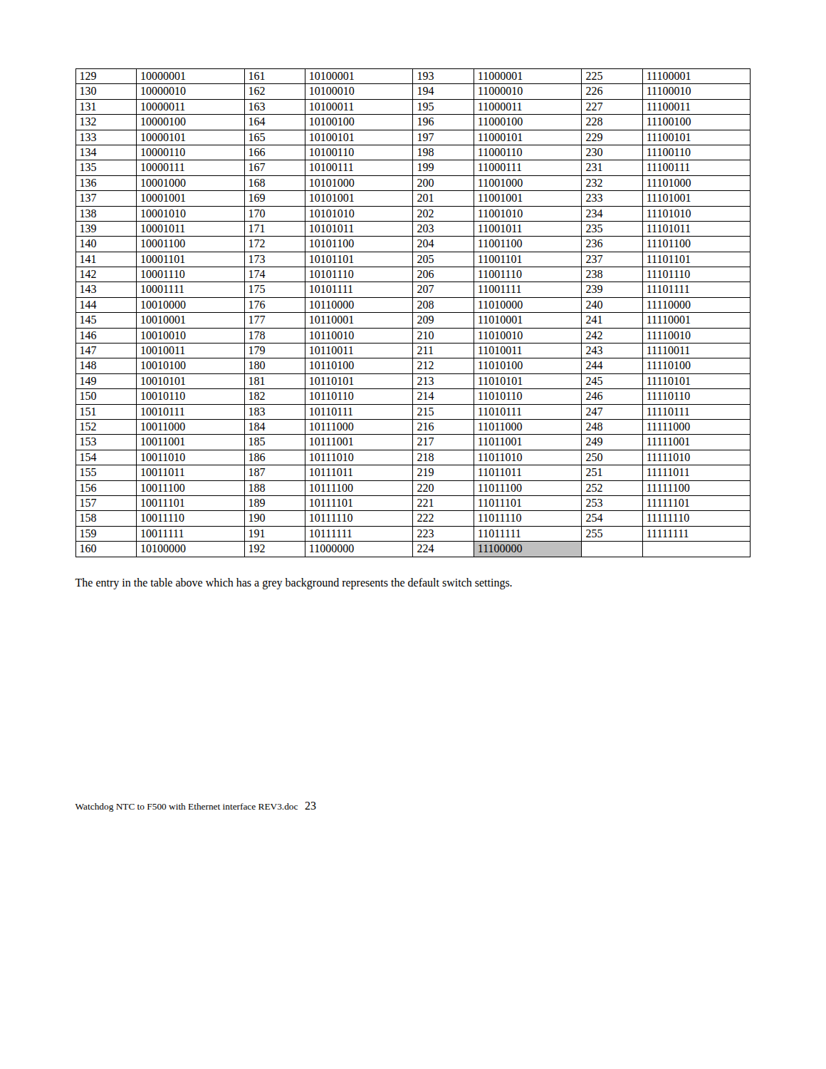| 129 | 10000001 | 161 | 10100001 | 193 | 11000001 | 225 | 11100001 |
| 130 | 10000010 | 162 | 10100010 | 194 | 11000010 | 226 | 11100010 |
| 131 | 10000011 | 163 | 10100011 | 195 | 11000011 | 227 | 11100011 |
| 132 | 10000100 | 164 | 10100100 | 196 | 11000100 | 228 | 11100100 |
| 133 | 10000101 | 165 | 10100101 | 197 | 11000101 | 229 | 11100101 |
| 134 | 10000110 | 166 | 10100110 | 198 | 11000110 | 230 | 11100110 |
| 135 | 10000111 | 167 | 10100111 | 199 | 11000111 | 231 | 11100111 |
| 136 | 10001000 | 168 | 10101000 | 200 | 11001000 | 232 | 11101000 |
| 137 | 10001001 | 169 | 10101001 | 201 | 11001001 | 233 | 11101001 |
| 138 | 10001010 | 170 | 10101010 | 202 | 11001010 | 234 | 11101010 |
| 139 | 10001011 | 171 | 10101011 | 203 | 11001011 | 235 | 11101011 |
| 140 | 10001100 | 172 | 10101100 | 204 | 11001100 | 236 | 11101100 |
| 141 | 10001101 | 173 | 10101101 | 205 | 11001101 | 237 | 11101101 |
| 142 | 10001110 | 174 | 10101110 | 206 | 11001110 | 238 | 11101110 |
| 143 | 10001111 | 175 | 10101111 | 207 | 11001111 | 239 | 11101111 |
| 144 | 10010000 | 176 | 10110000 | 208 | 11010000 | 240 | 11110000 |
| 145 | 10010001 | 177 | 10110001 | 209 | 11010001 | 241 | 11110001 |
| 146 | 10010010 | 178 | 10110010 | 210 | 11010010 | 242 | 11110010 |
| 147 | 10010011 | 179 | 10110011 | 211 | 11010011 | 243 | 11110011 |
| 148 | 10010100 | 180 | 10110100 | 212 | 11010100 | 244 | 11110100 |
| 149 | 10010101 | 181 | 10110101 | 213 | 11010101 | 245 | 11110101 |
| 150 | 10010110 | 182 | 10110110 | 214 | 11010110 | 246 | 11110110 |
| 151 | 10010111 | 183 | 10110111 | 215 | 11010111 | 247 | 11110111 |
| 152 | 10011000 | 184 | 10111000 | 216 | 11011000 | 248 | 11111000 |
| 153 | 10011001 | 185 | 10111001 | 217 | 11011001 | 249 | 11111001 |
| 154 | 10011010 | 186 | 10111010 | 218 | 11011010 | 250 | 11111010 |
| 155 | 10011011 | 187 | 10111011 | 219 | 11011011 | 251 | 11111011 |
| 156 | 10011100 | 188 | 10111100 | 220 | 11011100 | 252 | 11111100 |
| 157 | 10011101 | 189 | 10111101 | 221 | 11011101 | 253 | 11111101 |
| 158 | 10011110 | 190 | 10111110 | 222 | 11011110 | 254 | 11111110 |
| 159 | 10011111 | 191 | 10111111 | 223 | 11011111 | 255 | 11111111 |
| 160 | 10100000 | 192 | 11000000 | 224 | 11100000 | | |
The entry in the table above which has a grey background represents the default switch settings.
Watchdog NTC to F500 with Ethernet interface REV3.doc23